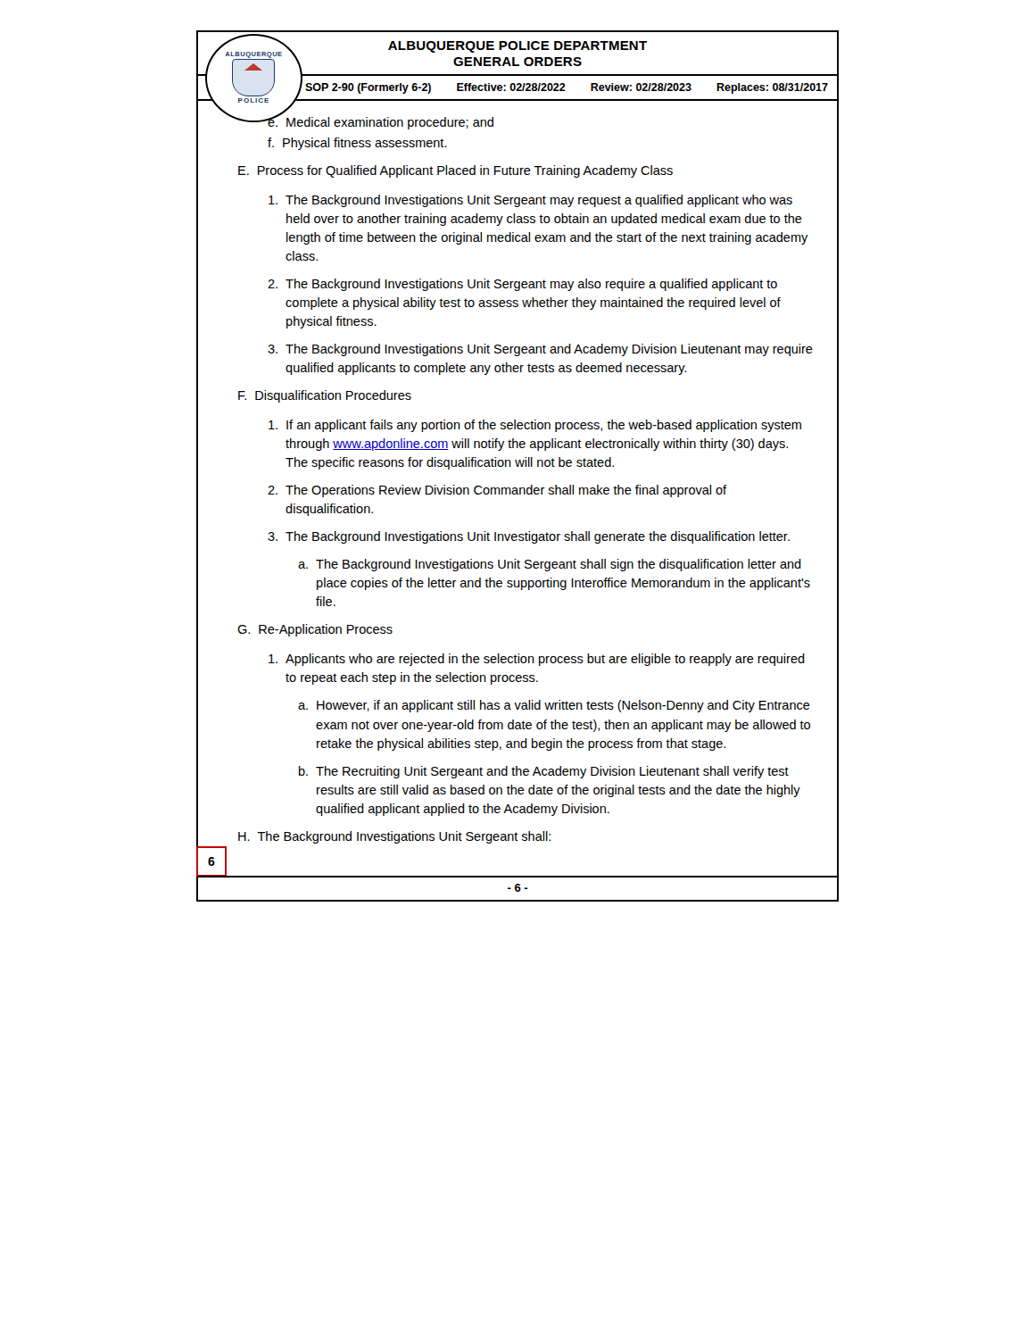ALBUQUERQUE
POLICE
ALBUQUERQUE POLICE DEPARTMENT
GENERAL ORDERS
SOP 2-90 (Formerly 6-2) Effective: 02/28/2022 Review: 02/28/2023 Replaces: 08/31/2017
e.
Medical examination procedure; and
f.
Physical fitness assessment.
E.
Process for Qualified Applicant Placed in Future Training Academy Class
1.
The Background Investigations Unit Sergeant may request a qualified applicant who was held over to another training academy class to obtain an updated medical exam due to the length of time between the original medical exam and the start of the next training academy class.
2.
The Background Investigations Unit Sergeant may also require a qualified applicant to complete a physical ability test to assess whether they maintained the required level of physical fitness.
3.
The Background Investigations Unit Sergeant and Academy Division Lieutenant may require qualified applicants to complete any other tests as deemed necessary.
F.
Disqualification Procedures
1.
If an applicant fails any portion of the selection process, the web-based application system through www.apdonline.com will notify the applicant electronically within thirty (30) days. The specific reasons for disqualification will not be stated.
2.
The Operations Review Division Commander shall make the final approval of disqualification.
3.
The Background Investigations Unit Investigator shall generate the disqualification letter.
a.
The Background Investigations Unit Sergeant shall sign the disqualification letter and place copies of the letter and the supporting Interoffice Memorandum in the applicant's file.
G.
Re-Application Process
1.
Applicants who are rejected in the selection process but are eligible to reapply are required to repeat each step in the selection process.
a.
However, if an applicant still has a valid written tests (Nelson-Denny and City Entrance exam not over one-year-old from date of the test), then an applicant may be allowed to retake the physical abilities step, and begin the process from that stage.
b.
The Recruiting Unit Sergeant and the Academy Division Lieutenant shall verify test results are still valid as based on the date of the original tests and the date the highly qualified applicant applied to the Academy Division.
H.
The Background Investigations Unit Sergeant shall:
6
- 6 -